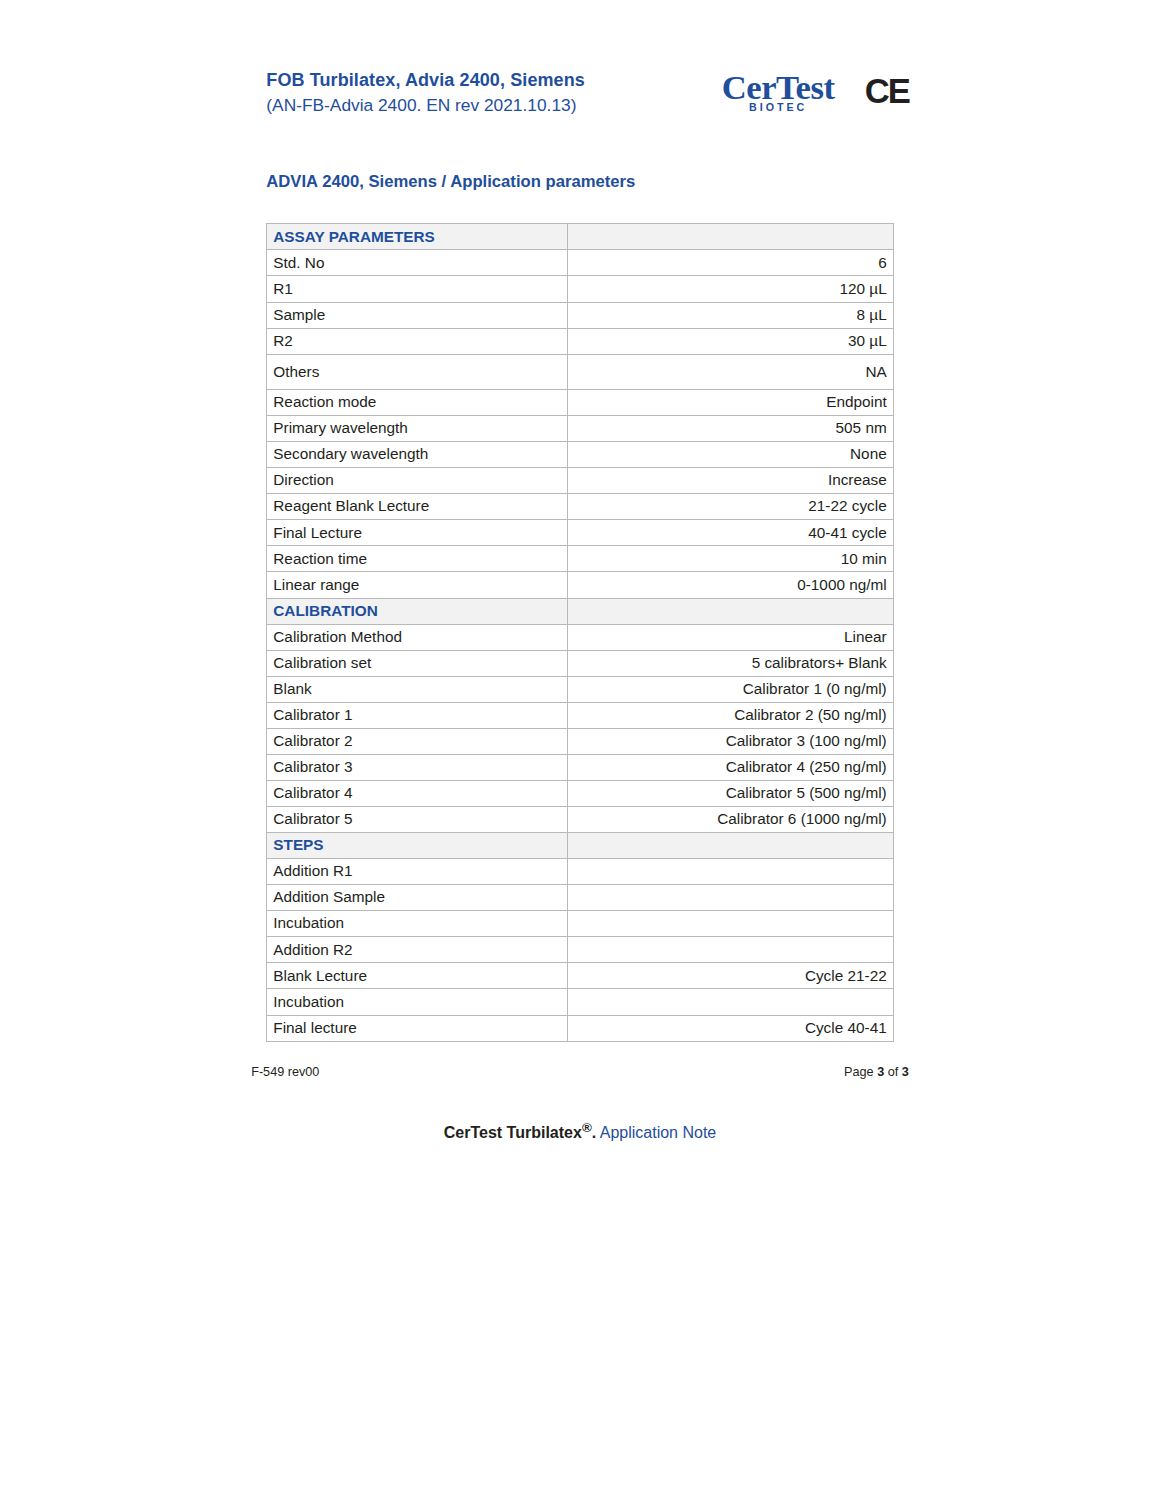FOB Turbilatex, Advia 2400, Siemens
(AN-FB-Advia 2400. EN rev 2021.10.13)
CerTest
BIOTEC
CE
ADVIA 2400, Siemens / Application parameters
| ASSAY PARAMETERS | |
| Std. No | 6 |
| R1 | 120 µL |
| Sample | 8 µL |
| R2 | 30 µL |
| Others | NA |
| Reaction mode | Endpoint |
| Primary wavelength | 505 nm |
| Secondary wavelength | None |
| Direction | Increase |
| Reagent Blank Lecture | 21-22 cycle |
| Final Lecture | 40-41 cycle |
| Reaction time | 10 min |
| Linear range | 0-1000 ng/ml |
| CALIBRATION | |
| Calibration Method | Linear |
| Calibration set | 5 calibrators+ Blank |
| Blank | Calibrator 1 (0 ng/ml) |
| Calibrator 1 | Calibrator 2 (50 ng/ml) |
| Calibrator 2 | Calibrator 3 (100 ng/ml) |
| Calibrator 3 | Calibrator 4 (250 ng/ml) |
| Calibrator 4 | Calibrator 5 (500 ng/ml) |
| Calibrator 5 | Calibrator 6 (1000 ng/ml) |
| STEPS | |
| Addition R1 | |
| Addition Sample | |
| Incubation | |
| Addition R2 | |
| Blank Lecture | Cycle 21-22 |
| Incubation | |
| Final lecture | Cycle 40-41 |
F-549 rev00 Page 3 of 3
CerTest Turbilatex®. Application Note